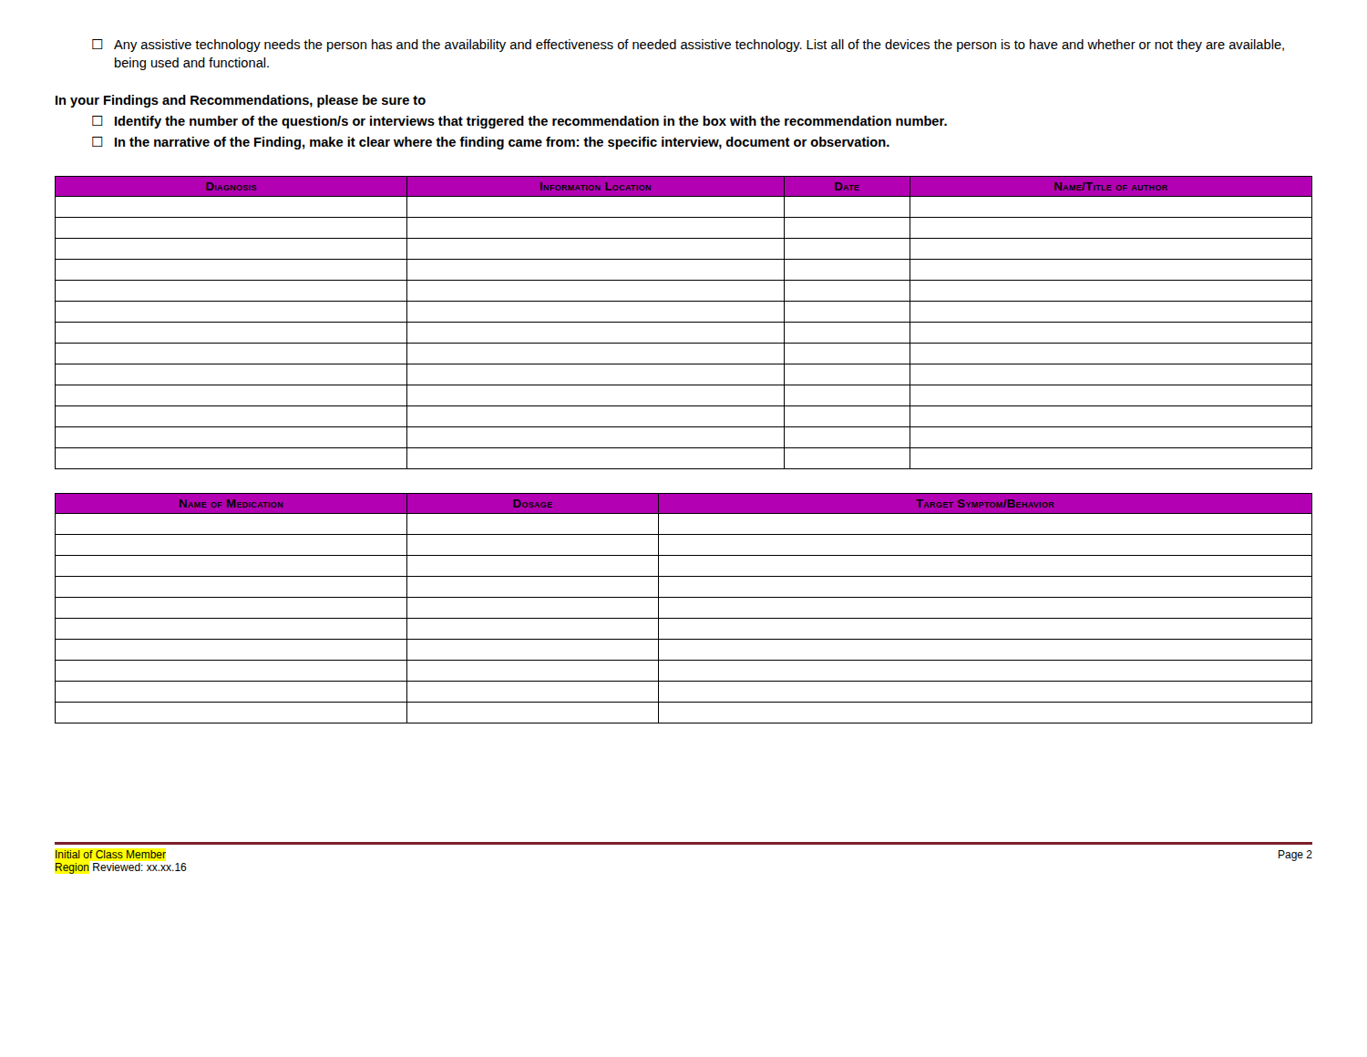☐ Any assistive technology needs the person has and the availability and effectiveness of needed assistive technology. List all of the devices the person is to have and whether or not they are available, being used and functional.
In your Findings and Recommendations, please be sure to
☐ Identify the number of the question/s or interviews that triggered the recommendation in the box with the recommendation number.
☐ In the narrative of the Finding, make it clear where the finding came from: the specific interview, document or observation.
| Diagnosis | Information Location | Date | Name/Title of author |
| --- | --- | --- | --- |
| Name of Medication | Dosage | Target Symptom/Behavior |
| --- | --- | --- |
Initial of Class Member
Region Reviewed: xx.xx.16
Page 2